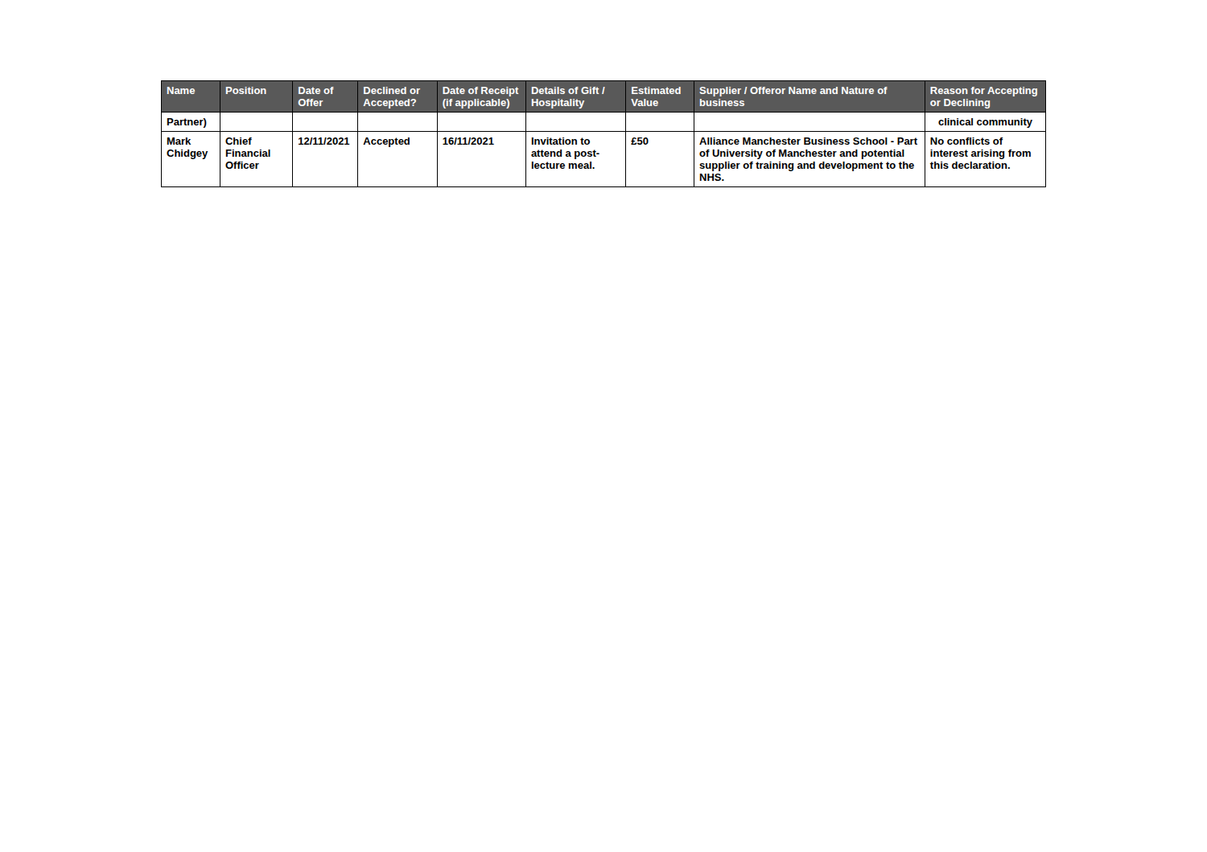| Name | Position | Date of Offer | Declined or Accepted? | Date of Receipt (if applicable) | Details of Gift / Hospitality | Estimated Value | Supplier / Offeror Name and Nature of business | Reason for Accepting or Declining |
| --- | --- | --- | --- | --- | --- | --- | --- | --- |
| Partner) | | | | | | | | clinical community |
| Mark Chidgey | Chief Financial Officer | 12/11/2021 | Accepted | 16/11/2021 | Invitation to attend a post-lecture meal. | £50 | Alliance Manchester Business School - Part of University of Manchester and potential supplier of training and development to the NHS. | No conflicts of interest arising from this declaration. |